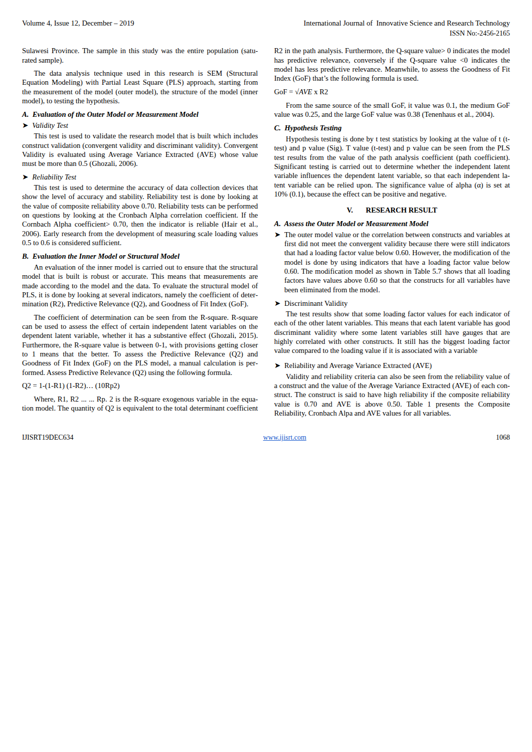Volume 4, Issue 12, December – 2019
International Journal of Innovative Science and Research Technology
ISSN No:-2456-2165
Sulawesi Province. The sample in this study was the entire population (saturated sample).
The data analysis technique used in this research is SEM (Structural Equation Modeling) with Partial Least Square (PLS) approach, starting from the measurement of the model (outer model), the structure of the model (inner model), to testing the hypothesis.
A. Evaluation of the Outer Model or Measurement Model
➤
Validity Test
This test is used to validate the research model that is built which includes construct validation (convergent validity and discriminant validity). Convergent Validity is evaluated using Average Variance Extracted (AVE) whose value must be more than 0.5 (Ghozali, 2006).
➤
Reliability Test
This test is used to determine the accuracy of data collection devices that show the level of accuracy and stability. Reliability test is done by looking at the value of composite reliability above 0.70. Reliability tests can be performed on questions by looking at the Cronbach Alpha correlation coefficient. If the Cornbach Alpha coefficient> 0.70, then the indicator is reliable (Hair et al., 2006). Early research from the development of measuring scale loading values 0.5 to 0.6 is considered sufficient.
B. Evaluation the Inner Model or Structural Model
An evaluation of the inner model is carried out to ensure that the structural model that is built is robust or accurate. This means that measurements are made according to the model and the data. To evaluate the structural model of PLS, it is done by looking at several indicators, namely the coefficient of determination (R2), Predictive Relevance (Q2), and Goodness of Fit Index (GoF).
The coefficient of determination can be seen from the R-square. R-square can be used to assess the effect of certain independent latent variables on the dependent latent variable, whether it has a substantive effect (Ghozali, 2015). Furthermore, the R-square value is between 0-1, with provisions getting closer to 1 means that the better. To assess the Predictive Relevance (Q2) and Goodness of Fit Index (GoF) on the PLS model, a manual calculation is performed. Assess Predictive Relevance (Q2) using the following formula.
Q2 = 1-(1-R1) (1-R2)… (10Rp2)
Where, R1, R2 ... ... Rp. 2 is the R-square exogenous variable in the equation model. The quantity of Q2 is equivalent to the total determinant coefficient R2 in the path analysis. Furthermore, the Q-square value> 0 indicates the model has predictive relevance, conversely if the Q-square value <0 indicates the model has less predictive relevance. Meanwhile, to assess the Goodness of Fit Index (GoF) that’s the following formula is used.
GoF = √AVE x R2
From the same source of the small GoF, it value was 0.1, the medium GoF value was 0.25, and the large GoF value was 0.38 (Tenenhaus et al., 2004).
C. Hypothesis Testing
Hypothesis testing is done by t test statistics by looking at the value of t (t-test) and p value (Sig). T value (t-test) and p value can be seen from the PLS test results from the value of the path analysis coefficient (path coefficient). Significant testing is carried out to determine whether the independent latent variable influences the dependent latent variable, so that each independent latent variable can be relied upon. The significance value of alpha (α) is set at 10% (0.1), because the effect can be positive and negative.
V. RESEARCH RESULT
A. Assess the Outer Model or Measurement Model
➤
The outer model value or the correlation between constructs and variables at first did not meet the convergent validity because there were still indicators that had a loading factor value below 0.60. However, the modification of the model is done by using indicators that have a loading factor value below 0.60. The modification model as shown in Table 5.7 shows that all loading factors have values above 0.60 so that the constructs for all variables have been eliminated from the model.
➤
Discriminant Validity
The test results show that some loading factor values for each indicator of each of the other latent variables. This means that each latent variable has good discriminant validity where some latent variables still have gauges that are highly correlated with other constructs. It still has the biggest loading factor value compared to the loading value if it is associated with a variable
➤
Reliability and Average Variance Extracted (AVE)
Validity and reliability criteria can also be seen from the reliability value of a construct and the value of the Average Variance Extracted (AVE) of each construct. The construct is said to have high reliability if the composite reliability value is 0.70 and AVE is above 0.50. Table 1 presents the Composite Reliability, Cronbach Alpa and AVE values for all variables.
IJISRT19DEC634
www.ijisrt.com
1068